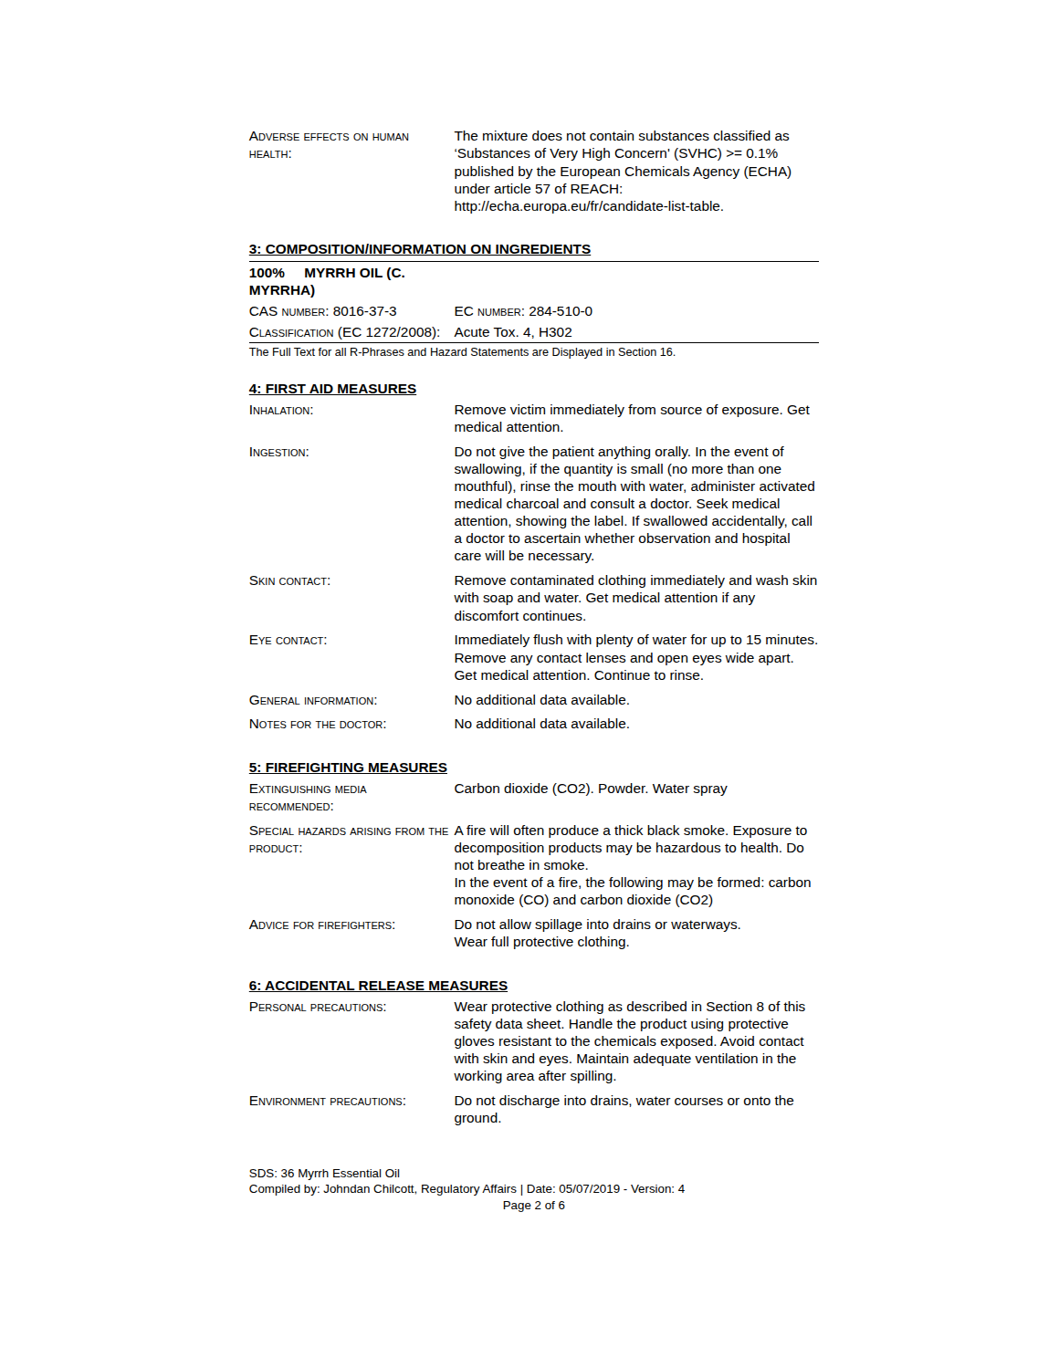| Adverse effects on human health: | The mixture does not contain substances classified as ‘Substances of Very High Concern' (SVHC) >= 0.1% published by the European Chemicals Agency (ECHA) under article 57 of REACH: http://echa.europa.eu/fr/candidate-list-table. |
3: COMPOSITION/INFORMATION ON INGREDIENTS
| 100% MYRRH OIL (C. MYRRHA) | |
| CAS number: 8016-37-3 | EC number: 284-510-0 |
| Classification (EC 1272/2008): | Acute Tox. 4, H302 |
The Full Text for all R-Phrases and Hazard Statements are Displayed in Section 16.
4: FIRST AID MEASURES
| Inhalation: | Remove victim immediately from source of exposure. Get medical attention. |
| Ingestion: | Do not give the patient anything orally. In the event of swallowing, if the quantity is small (no more than one mouthful), rinse the mouth with water, administer activated medical charcoal and consult a doctor. Seek medical attention, showing the label. If swallowed accidentally, call a doctor to ascertain whether observation and hospital care will be necessary. |
| Skin contact: | Remove contaminated clothing immediately and wash skin with soap and water. Get medical attention if any discomfort continues. |
| Eye contact: | Immediately flush with plenty of water for up to 15 minutes. Remove any contact lenses and open eyes wide apart. Get medical attention. Continue to rinse. |
| General information: | No additional data available. |
| Notes for the doctor: | No additional data available. |
5: FIREFIGHTING MEASURES
| Extinguishing media recommended: | Carbon dioxide (CO2). Powder. Water spray |
| Special hazards arising from the product: | A fire will often produce a thick black smoke. Exposure to decomposition products may be hazardous to health. Do not breathe in smoke. In the event of a fire, the following may be formed: carbon monoxide (CO) and carbon dioxide (CO2) |
| Advice for firefighters: | Do not allow spillage into drains or waterways. Wear full protective clothing. |
6: ACCIDENTAL RELEASE MEASURES
| Personal precautions: | Wear protective clothing as described in Section 8 of this safety data sheet. Handle the product using protective gloves resistant to the chemicals exposed. Avoid contact with skin and eyes. Maintain adequate ventilation in the working area after spilling. |
| Environment precautions: | Do not discharge into drains, water courses or onto the ground. |
SDS: 36 Myrrh Essential Oil
Compiled by: Johndan Chilcott, Regulatory Affairs | Date: 05/07/2019 - Version: 4
Page 2 of 6